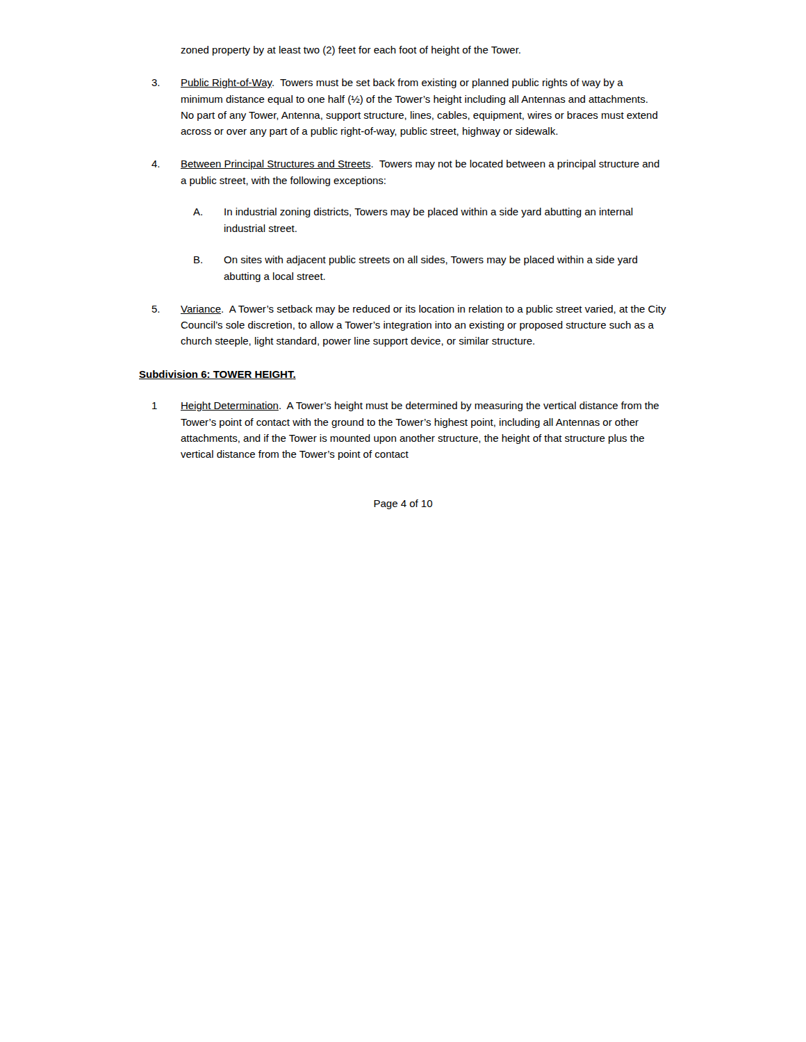zoned property by at least two (2) feet for each foot of height of the Tower.
3. Public Right-of-Way. Towers must be set back from existing or planned public rights of way by a minimum distance equal to one half (½) of the Tower’s height including all Antennas and attachments. No part of any Tower, Antenna, support structure, lines, cables, equipment, wires or braces must extend across or over any part of a public right-of-way, public street, highway or sidewalk.
4. Between Principal Structures and Streets. Towers may not be located between a principal structure and a public street, with the following exceptions:
A. In industrial zoning districts, Towers may be placed within a side yard abutting an internal industrial street.
B. On sites with adjacent public streets on all sides, Towers may be placed within a side yard abutting a local street.
5. Variance. A Tower’s setback may be reduced or its location in relation to a public street varied, at the City Council’s sole discretion, to allow a Tower’s integration into an existing or proposed structure such as a church steeple, light standard, power line support device, or similar structure.
Subdivision 6: TOWER HEIGHT.
1 Height Determination. A Tower’s height must be determined by measuring the vertical distance from the Tower’s point of contact with the ground to the Tower’s highest point, including all Antennas or other attachments, and if the Tower is mounted upon another structure, the height of that structure plus the vertical distance from the Tower’s point of contact
Page 4 of 10